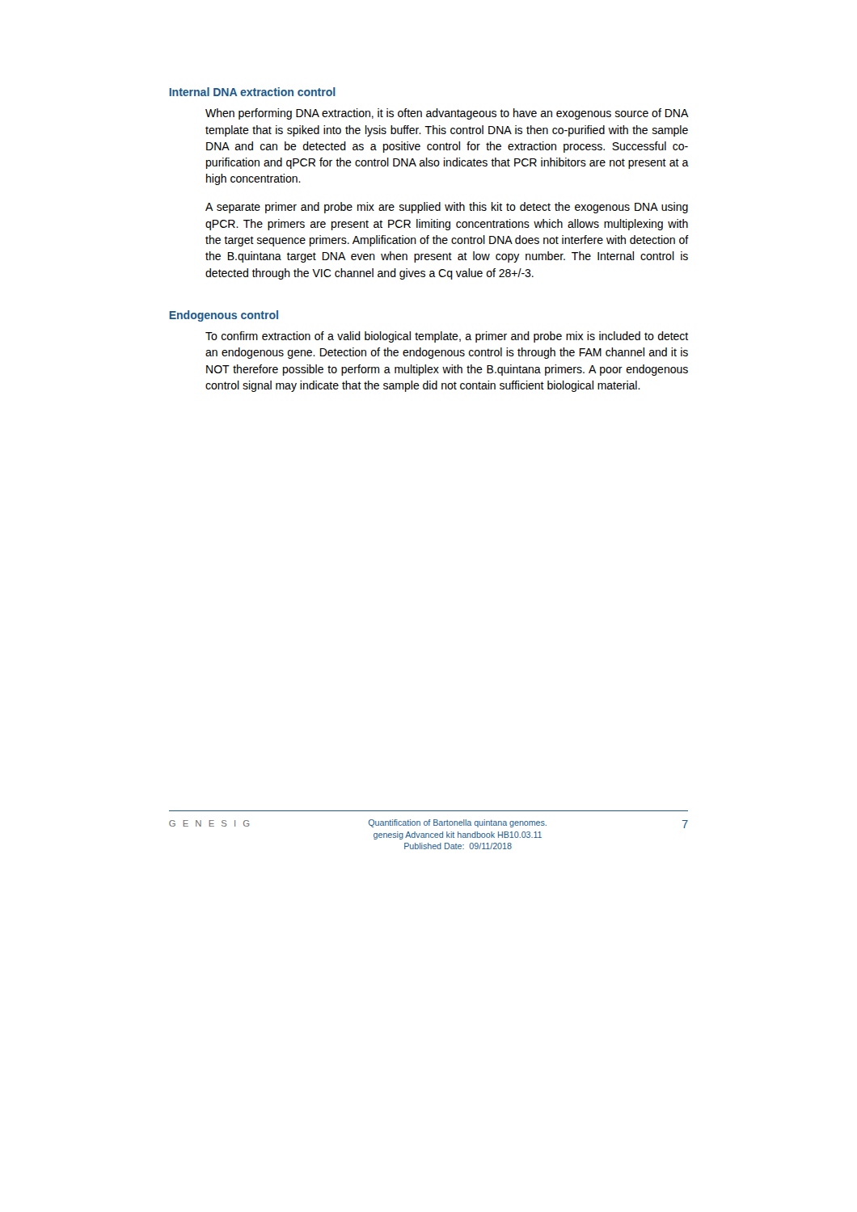Internal DNA extraction control
When performing DNA extraction, it is often advantageous to have an exogenous source of DNA template that is spiked into the lysis buffer. This control DNA is then co-purified with the sample DNA and can be detected as a positive control for the extraction process. Successful co-purification and qPCR for the control DNA also indicates that PCR inhibitors are not present at a high concentration.
A separate primer and probe mix are supplied with this kit to detect the exogenous DNA using qPCR. The primers are present at PCR limiting concentrations which allows multiplexing with the target sequence primers. Amplification of the control DNA does not interfere with detection of the B.quintana target DNA even when present at low copy number. The Internal control is detected through the VIC channel and gives a Cq value of 28+/-3.
Endogenous control
To confirm extraction of a valid biological template, a primer and probe mix is included to detect an endogenous gene. Detection of the endogenous control is through the FAM channel and it is NOT therefore possible to perform a multiplex with the B.quintana primers. A poor endogenous control signal may indicate that the sample did not contain sufficient biological material.
G E N E S I G
Quantification of Bartonella quintana genomes.
genesig Advanced kit handbook HB10.03.11
Published Date: 09/11/2018
7